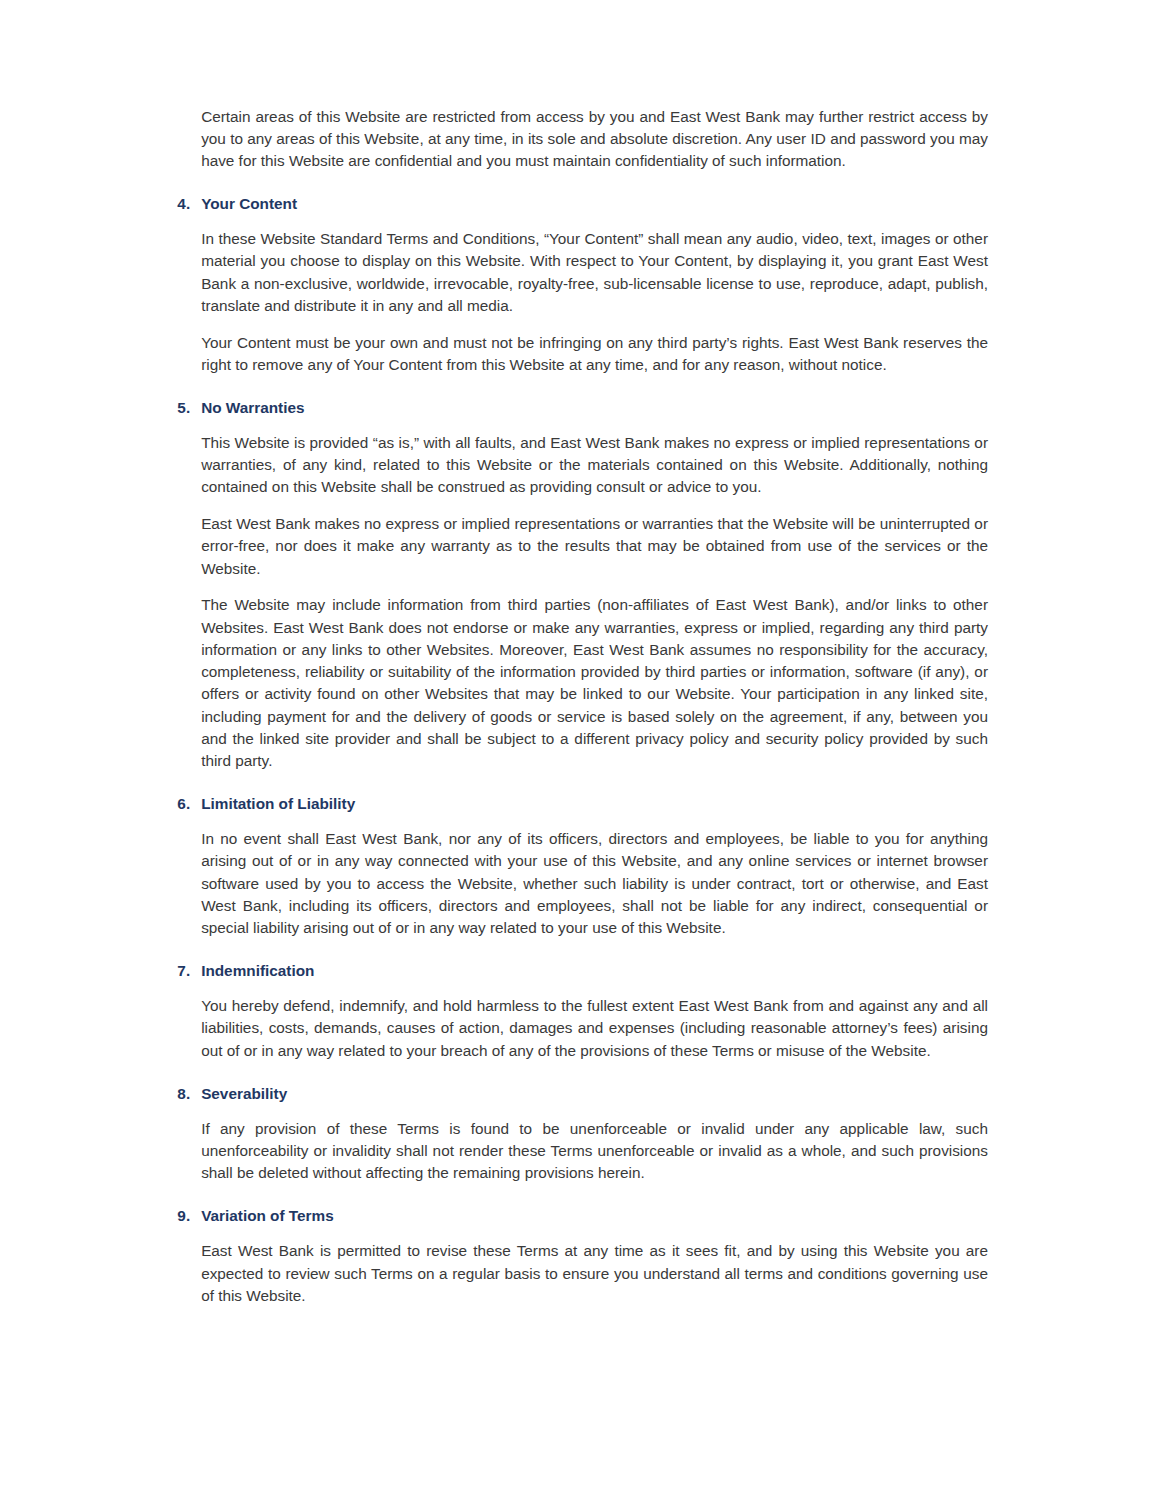Certain areas of this Website are restricted from access by you and East West Bank may further restrict access by you to any areas of this Website, at any time, in its sole and absolute discretion. Any user ID and password you may have for this Website are confidential and you must maintain confidentiality of such information.
Your Content
In these Website Standard Terms and Conditions, “Your Content” shall mean any audio, video, text, images or other material you choose to display on this Website. With respect to Your Content, by displaying it, you grant East West Bank a non-exclusive, worldwide, irrevocable, royalty-free, sub-licensable license to use, reproduce, adapt, publish, translate and distribute it in any and all media.
Your Content must be your own and must not be infringing on any third party’s rights. East West Bank reserves the right to remove any of Your Content from this Website at any time, and for any reason, without notice.
No Warranties
This Website is provided “as is,” with all faults, and East West Bank makes no express or implied representations or warranties, of any kind, related to this Website or the materials contained on this Website. Additionally, nothing contained on this Website shall be construed as providing consult or advice to you.
East West Bank makes no express or implied representations or warranties that the Website will be uninterrupted or error-free, nor does it make any warranty as to the results that may be obtained from use of the services or the Website.
The Website may include information from third parties (non-affiliates of East West Bank), and/or links to other Websites. East West Bank does not endorse or make any warranties, express or implied, regarding any third party information or any links to other Websites. Moreover, East West Bank assumes no responsibility for the accuracy, completeness, reliability or suitability of the information provided by third parties or information, software (if any), or offers or activity found on other Websites that may be linked to our Website. Your participation in any linked site, including payment for and the delivery of goods or service is based solely on the agreement, if any, between you and the linked site provider and shall be subject to a different privacy policy and security policy provided by such third party.
Limitation of Liability
In no event shall East West Bank, nor any of its officers, directors and employees, be liable to you for anything arising out of or in any way connected with your use of this Website, and any online services or internet browser software used by you to access the Website, whether such liability is under contract, tort or otherwise, and East West Bank, including its officers, directors and employees, shall not be liable for any indirect, consequential or special liability arising out of or in any way related to your use of this Website.
Indemnification
You hereby defend, indemnify, and hold harmless to the fullest extent East West Bank from and against any and all liabilities, costs, demands, causes of action, damages and expenses (including reasonable attorney’s fees) arising out of or in any way related to your breach of any of the provisions of these Terms or misuse of the Website.
Severability
If any provision of these Terms is found to be unenforceable or invalid under any applicable law, such unenforceability or invalidity shall not render these Terms unenforceable or invalid as a whole, and such provisions shall be deleted without affecting the remaining provisions herein.
Variation of Terms
East West Bank is permitted to revise these Terms at any time as it sees fit, and by using this Website you are expected to review such Terms on a regular basis to ensure you understand all terms and conditions governing use of this Website.